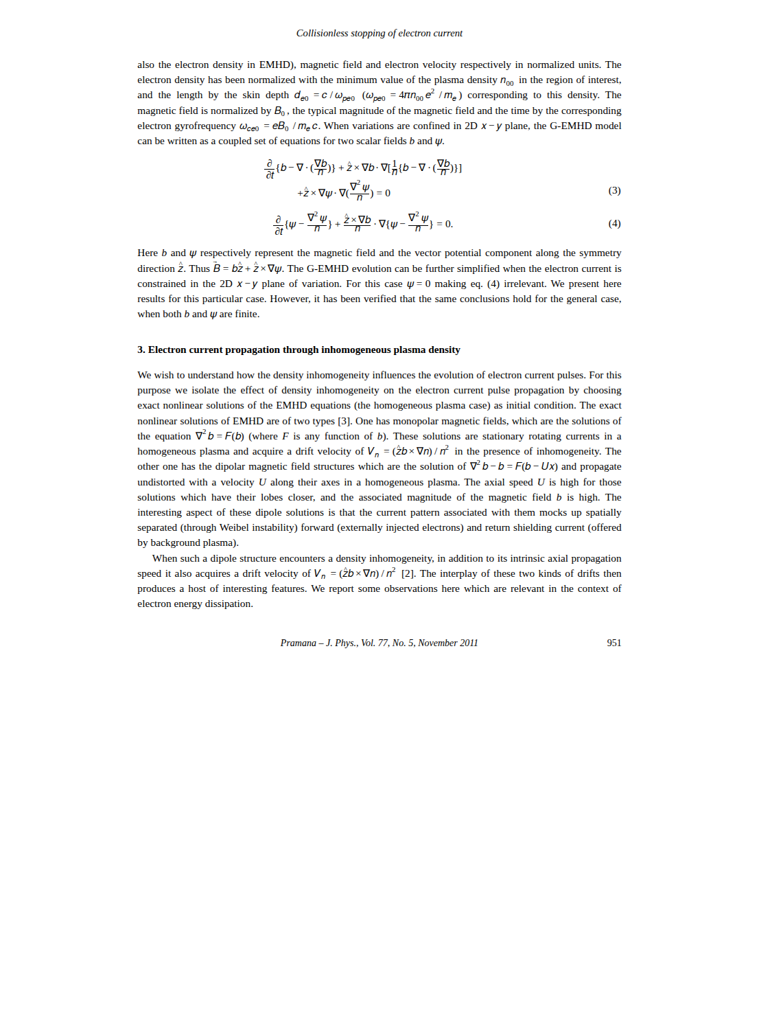Collisionless stopping of electron current
also the electron density in EMHD), magnetic field and electron velocity respectively in normalized units. The electron density has been normalized with the minimum value of the plasma density n00 in the region of interest, and the length by the skin depth de0=c/ωpe0 (ωpe0=4πn00e2/me) corresponding to this density. The magnetic field is normalized by B0, the typical magnitude of the magnetic field and the time by the corresponding electron gyrofrequency ωce0=eB0/mec. When variations are confined in 2D x−y plane, the G-EMHD model can be written as a coupled set of equations for two scalar fields b and ψ.
| ∂ ∂ t { b − ∇ · ( ∇ b n ) } + z ^ × ∇ b · ∇ [ 1 n { b − ∇ · ( ∇ b n ) } ] | |
| + z ^ × ∇ ψ · ∇ ( ∇ 2 ψ n ) = 0 | (3) |
| ∂ ∂ t { ψ − ∇ 2 ψ n } + z ^ × ∇ b n · ∇ { ψ − ∇ 2 ψ n } = 0. | (4) |
Here b and ψ respectively represent the magnetic field and the vector potential component along the symmetry direction z^. Thus B⃗=bz^+z^×∇ψ. The G-EMHD evolution can be further simplified when the electron current is constrained in the 2D x−y plane of variation. For this case ψ=0 making eq. (4) irrelevant. We present here results for this particular case. However, it has been verified that the same conclusions hold for the general case, when both b and ψ are finite.
3. Electron current propagation through inhomogeneous plasma density
We wish to understand how the density inhomogeneity influences the evolution of electron current pulses. For this purpose we isolate the effect of density inhomogeneity on the electron current pulse propagation by choosing exact nonlinear solutions of the EMHD equations (the homogeneous plasma case) as initial condition. The exact nonlinear solutions of EMHD are of two types [3]. One has monopolar magnetic fields, which are the solutions of the equation ∇2b=F(b) (where F is any function of b). These solutions are stationary rotating currents in a homogeneous plasma and acquire a drift velocity of Vn=(z^b×∇n)/n2 in the presence of inhomogeneity. The other one has the dipolar magnetic field structures which are the solution of ∇2b−b=F(b−Ux) and propagate undistorted with a velocity U along their axes in a homogeneous plasma. The axial speed U is high for those solutions which have their lobes closer, and the associated magnitude of the magnetic field b is high. The interesting aspect of these dipole solutions is that the current pattern associated with them mocks up spatially separated (through Weibel instability) forward (externally injected electrons) and return shielding current (offered by background plasma).
When such a dipole structure encounters a density inhomogeneity, in addition to its intrinsic axial propagation speed it also acquires a drift velocity of Vn=(z^b×∇n)/n2 [2]. The interplay of these two kinds of drifts then produces a host of interesting features. We report some observations here which are relevant in the context of electron energy dissipation.
Pramana – J. Phys., Vol. 77, No. 5, November 2011 951